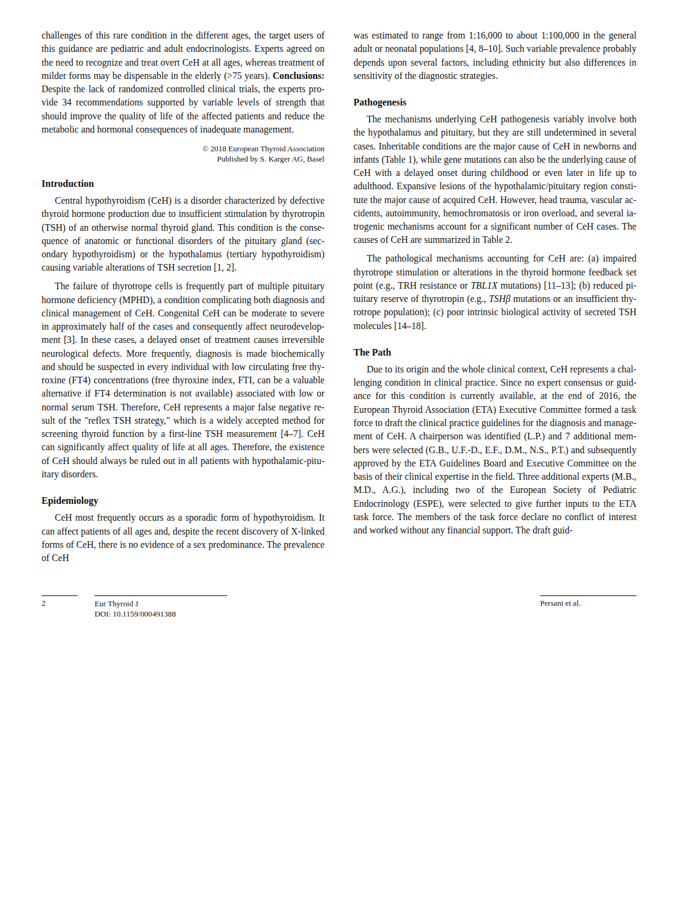challenges of this rare condition in the different ages, the target users of this guidance are pediatric and adult endocrinologists. Experts agreed on the need to recognize and treat overt CeH at all ages, whereas treatment of milder forms may be dispensable in the elderly (>75 years). Conclusions: Despite the lack of randomized controlled clinical trials, the experts provide 34 recommendations supported by variable levels of strength that should improve the quality of life of the affected patients and reduce the metabolic and hormonal consequences of inadequate management.
© 2018 European Thyroid Association
Published by S. Karger AG, Basel
Introduction
Central hypothyroidism (CeH) is a disorder characterized by defective thyroid hormone production due to insufficient stimulation by thyrotropin (TSH) of an otherwise normal thyroid gland. This condition is the consequence of anatomic or functional disorders of the pituitary gland (secondary hypothyroidism) or the hypothalamus (tertiary hypothyroidism) causing variable alterations of TSH secretion [1, 2].
The failure of thyrotrope cells is frequently part of multiple pituitary hormone deficiency (MPHD), a condition complicating both diagnosis and clinical management of CeH. Congenital CeH can be moderate to severe in approximately half of the cases and consequently affect neurodevelopment [3]. In these cases, a delayed onset of treatment causes irreversible neurological defects. More frequently, diagnosis is made biochemically and should be suspected in every individual with low circulating free thyroxine (FT4) concentrations (free thyroxine index, FTI, can be a valuable alternative if FT4 determination is not available) associated with low or normal serum TSH. Therefore, CeH represents a major false negative result of the "reflex TSH strategy," which is a widely accepted method for screening thyroid function by a first-line TSH measurement [4–7]. CeH can significantly affect quality of life at all ages. Therefore, the existence of CeH should always be ruled out in all patients with hypothalamic-pituitary disorders.
Epidemiology
CeH most frequently occurs as a sporadic form of hypothyroidism. It can affect patients of all ages and, despite the recent discovery of X-linked forms of CeH, there is no evidence of a sex predominance. The prevalence of CeH
was estimated to range from 1:16,000 to about 1:100,000 in the general adult or neonatal populations [4, 8–10]. Such variable prevalence probably depends upon several factors, including ethnicity but also differences in sensitivity of the diagnostic strategies.
Pathogenesis
The mechanisms underlying CeH pathogenesis variably involve both the hypothalamus and pituitary, but they are still undetermined in several cases. Inheritable conditions are the major cause of CeH in newborns and infants (Table 1), while gene mutations can also be the underlying cause of CeH with a delayed onset during childhood or even later in life up to adulthood. Expansive lesions of the hypothalamic/pituitary region constitute the major cause of acquired CeH. However, head trauma, vascular accidents, autoimmunity, hemochromatosis or iron overload, and several iatrogenic mechanisms account for a significant number of CeH cases. The causes of CeH are summarized in Table 2.
The pathological mechanisms accounting for CeH are: (a) impaired thyrotrope stimulation or alterations in the thyroid hormone feedback set point (e.g., TRH resistance or TBL1X mutations) [11–13]; (b) reduced pituitary reserve of thyrotropin (e.g., TSHβ mutations or an insufficient thyrotrope population); (c) poor intrinsic biological activity of secreted TSH molecules [14–18].
The Path
Due to its origin and the whole clinical context, CeH represents a challenging condition in clinical practice. Since no expert consensus or guidance for this condition is currently available, at the end of 2016, the European Thyroid Association (ETA) Executive Committee formed a task force to draft the clinical practice guidelines for the diagnosis and management of CeH. A chairperson was identified (L.P.) and 7 additional members were selected (G.B., U.F.-D., E.F., D.M., N.S., P.T.) and subsequently approved by the ETA Guidelines Board and Executive Committee on the basis of their clinical expertise in the field. Three additional experts (M.B., M.D., A.G.), including two of the European Society of Pediatric Endocrinology (ESPE), were selected to give further inputs to the ETA task force. The members of the task force declare no conflict of interest and worked without any financial support. The draft guid-
2
Eur Thyroid J
DOI: 10.1159/000491388
Persani et al.